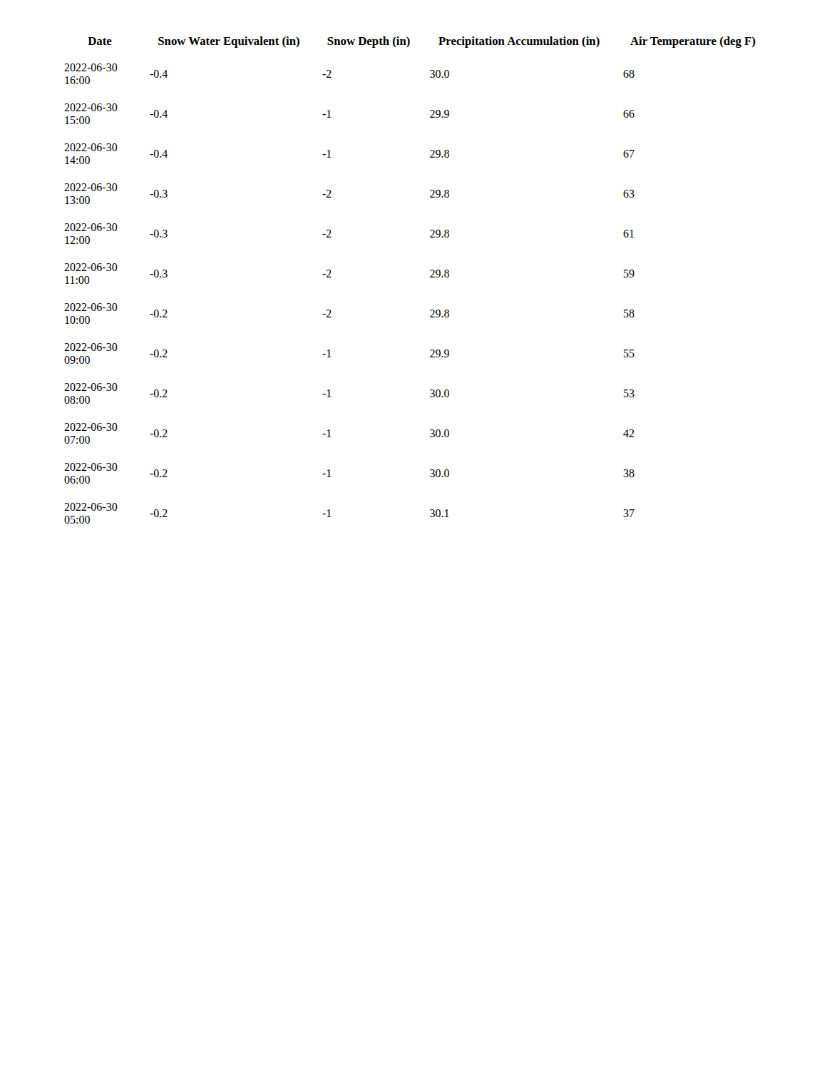| Date | Snow Water Equivalent (in) | Snow Depth (in) | Precipitation Accumulation (in) | Air Temperature (deg F) |
| --- | --- | --- | --- | --- |
| 2022-06-30 16:00 | -0.4 | -2 | 30.0 | 68 |
| 2022-06-30 15:00 | -0.4 | -1 | 29.9 | 66 |
| 2022-06-30 14:00 | -0.4 | -1 | 29.8 | 67 |
| 2022-06-30 13:00 | -0.3 | -2 | 29.8 | 63 |
| 2022-06-30 12:00 | -0.3 | -2 | 29.8 | 61 |
| 2022-06-30 11:00 | -0.3 | -2 | 29.8 | 59 |
| 2022-06-30 10:00 | -0.2 | -2 | 29.8 | 58 |
| 2022-06-30 09:00 | -0.2 | -1 | 29.9 | 55 |
| 2022-06-30 08:00 | -0.2 | -1 | 30.0 | 53 |
| 2022-06-30 07:00 | -0.2 | -1 | 30.0 | 42 |
| 2022-06-30 06:00 | -0.2 | -1 | 30.0 | 38 |
| 2022-06-30 05:00 | -0.2 | -1 | 30.1 | 37 |